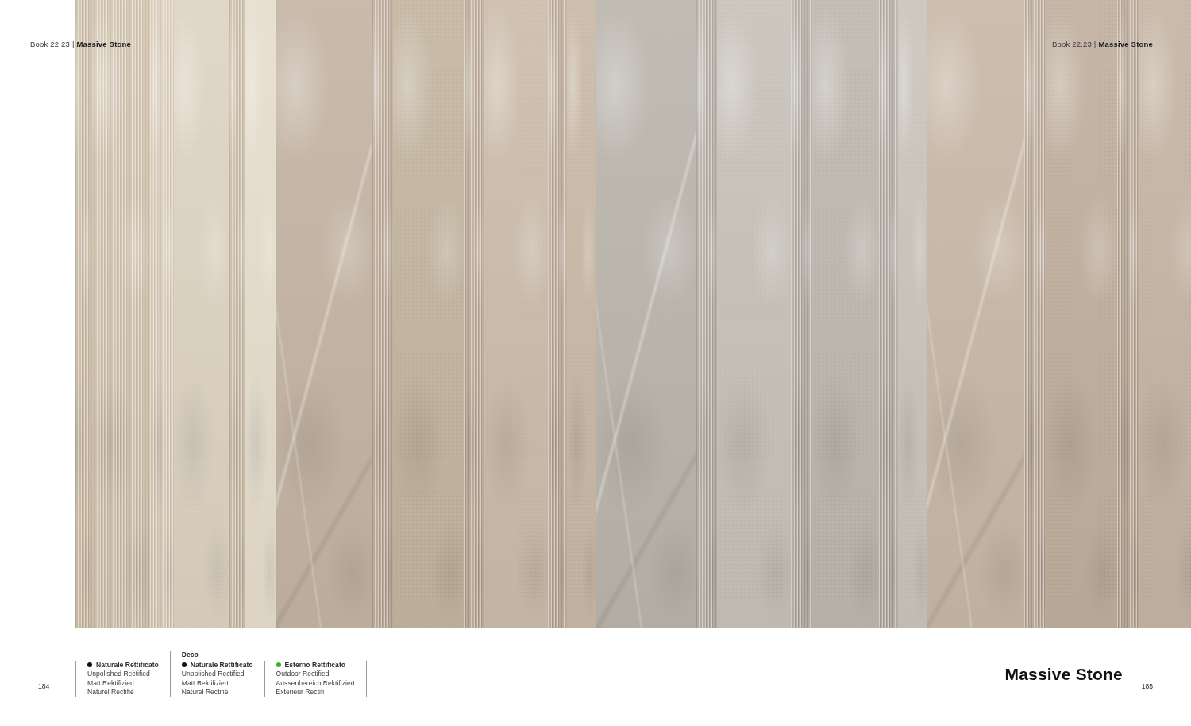Book 22.23 | Massive Stone
Book 22.23 | Massive Stone
Naturale Rettificato
Unpolished Rectified
Matt Rektifiziert
Naturel Rectifié
Deco
Naturale Rettificato
Unpolished Rectified
Matt Rektifiziert
Naturel Rectifié
Esterno Rettificato
Outdoor Rectified
Aussenbereich Rektifiziert
Exterieur Rectifi
184
Massive Stone
185